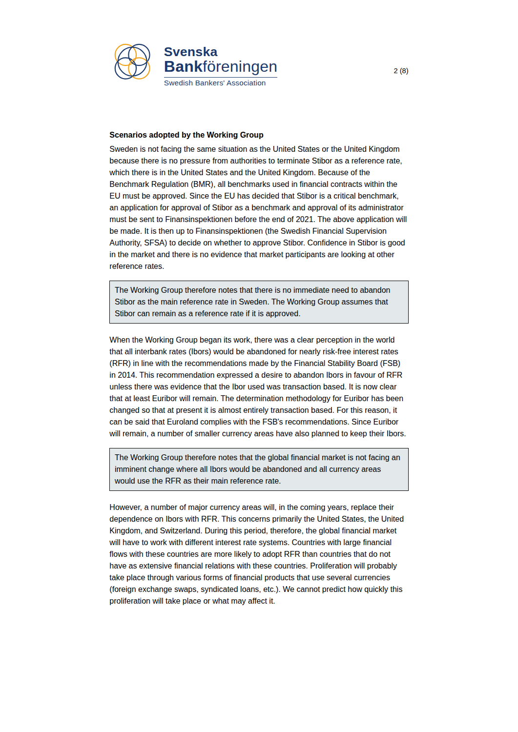Svenska
Bankföreningen
Swedish Bankers' Association
2 (8)
Scenarios adopted by the Working Group
Sweden is not facing the same situation as the United States or the United Kingdom because there is no pressure from authorities to terminate Stibor as a reference rate, which there is in the United States and the United Kingdom. Because of the Benchmark Regulation (BMR), all benchmarks used in financial contracts within the EU must be approved. Since the EU has decided that Stibor is a critical benchmark, an application for approval of Stibor as a benchmark and approval of its administrator must be sent to Finansinspektionen before the end of 2021. The above application will be made. It is then up to Finansinspektionen (the Swedish Financial Supervision Authority, SFSA) to decide on whether to approve Stibor. Confidence in Stibor is good in the market and there is no evidence that market participants are looking at other reference rates.
The Working Group therefore notes that there is no immediate need to abandon Stibor as the main reference rate in Sweden. The Working Group assumes that Stibor can remain as a reference rate if it is approved.
When the Working Group began its work, there was a clear perception in the world that all interbank rates (Ibors) would be abandoned for nearly risk-free interest rates (RFR) in line with the recommendations made by the Financial Stability Board (FSB) in 2014. This recommendation expressed a desire to abandon Ibors in favour of RFR unless there was evidence that the Ibor used was transaction based. It is now clear that at least Euribor will remain. The determination methodology for Euribor has been changed so that at present it is almost entirely transaction based. For this reason, it can be said that Euroland complies with the FSB's recommendations. Since Euribor will remain, a number of smaller currency areas have also planned to keep their Ibors.
The Working Group therefore notes that the global financial market is not facing an imminent change where all Ibors would be abandoned and all currency areas would use the RFR as their main reference rate.
However, a number of major currency areas will, in the coming years, replace their dependence on Ibors with RFR. This concerns primarily the United States, the United Kingdom, and Switzerland. During this period, therefore, the global financial market will have to work with different interest rate systems. Countries with large financial flows with these countries are more likely to adopt RFR than countries that do not have as extensive financial relations with these countries. Proliferation will probably take place through various forms of financial products that use several currencies (foreign exchange swaps, syndicated loans, etc.). We cannot predict how quickly this proliferation will take place or what may affect it.